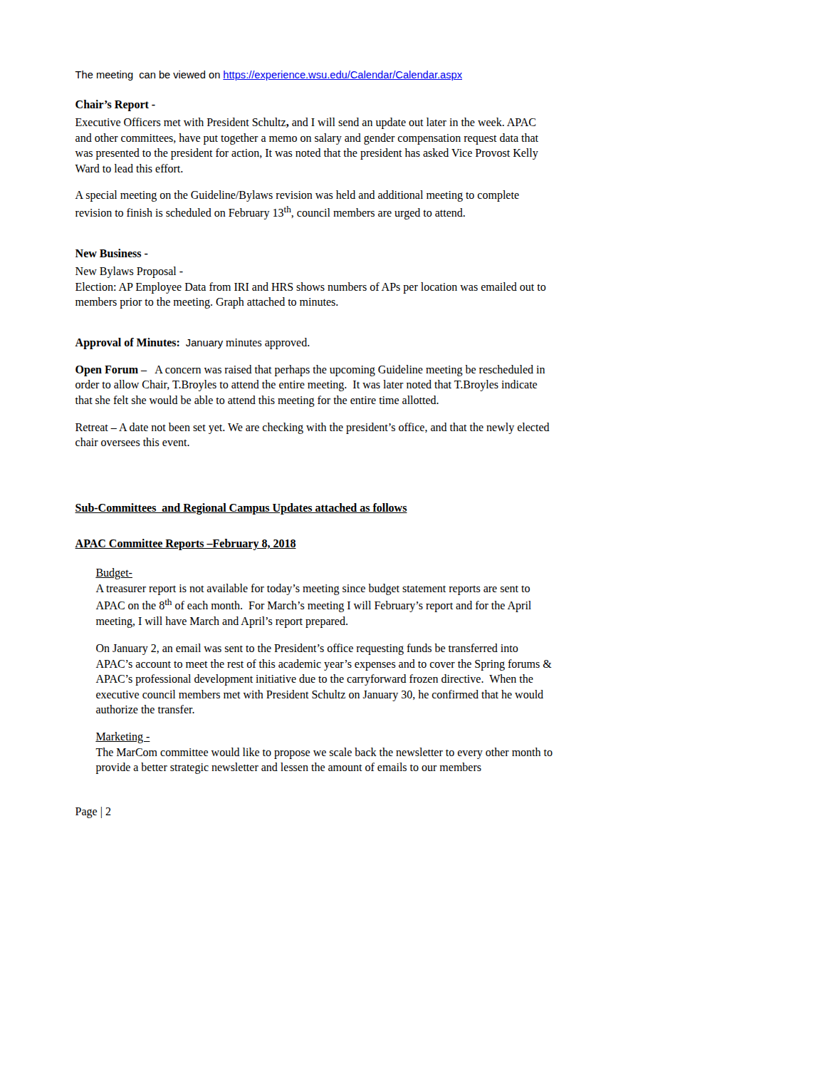The meeting can be viewed on https://experience.wsu.edu/Calendar/Calendar.aspx
Chair’s Report -
Executive Officers met with President Schultz, and I will send an update out later in the week. APAC and other committees, have put together a memo on salary and gender compensation request data that was presented to the president for action, It was noted that the president has asked Vice Provost Kelly Ward to lead this effort.
A special meeting on the Guideline/Bylaws revision was held and additional meeting to complete revision to finish is scheduled on February 13th, council members are urged to attend.
New Business -
New Bylaws Proposal -
Election: AP Employee Data from IRI and HRS shows numbers of APs per location was emailed out to members prior to the meeting. Graph attached to minutes.
Approval of Minutes: January minutes approved.
Open Forum – A concern was raised that perhaps the upcoming Guideline meeting be rescheduled in order to allow Chair, T.Broyles to attend the entire meeting. It was later noted that T.Broyles indicate that she felt she would be able to attend this meeting for the entire time allotted.
Retreat – A date not been set yet. We are checking with the president’s office, and that the newly elected chair oversees this event.
Sub-Committees and Regional Campus Updates attached as follows
APAC Committee Reports –February 8, 2018
Budget-
A treasurer report is not available for today’s meeting since budget statement reports are sent to APAC on the 8th of each month. For March’s meeting I will February’s report and for the April meeting, I will have March and April’s report prepared.
On January 2, an email was sent to the President’s office requesting funds be transferred into APAC’s account to meet the rest of this academic year’s expenses and to cover the Spring forums & APAC’s professional development initiative due to the carryforward frozen directive. When the executive council members met with President Schultz on January 30, he confirmed that he would authorize the transfer.
Marketing -
The MarCom committee would like to propose we scale back the newsletter to every other month to provide a better strategic newsletter and lessen the amount of emails to our members
Page | 2